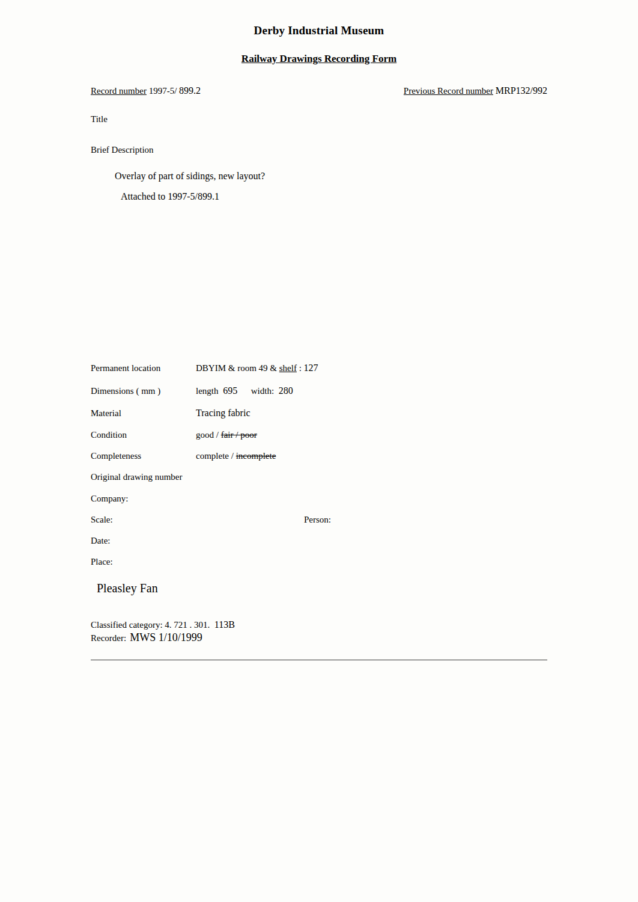Derby Industrial Museum
Railway Drawings Recording Form
Record number 1997-5/ 899.2
Previous Record number MRP132/992
Title
Brief Description
Overlay of part of sidings, new layout?
Attached to 1997-5/899.1
Permanent location
DBYIM & room 49 & shelf : 127
Dimensions ( mm )
length 695 width: 280
Material
Tracing fabric
Condition
good / fair / poor
Completeness
complete / incomplete
Original drawing number
Company:
Scale:
Person:
Date:
Place:
Pleasley Fan
Classified category: 4. 721 . 301. 113B
Recorder: MWS 1/10/1999